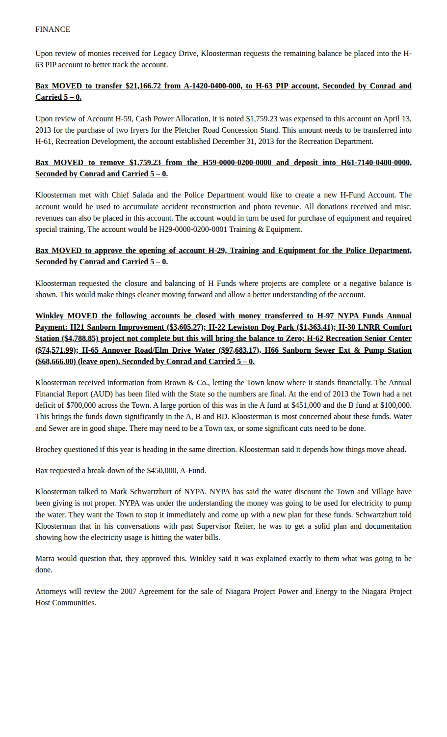FINANCE
Upon review of monies received for Legacy Drive, Kloosterman requests the remaining balance be placed into the H-63 PIP account to better track the account.
Bax MOVED to transfer $21,166.72 from A-1420-0400-000, to H-63 PIP account, Seconded by Conrad and Carried 5 – 0.
Upon review of Account H-59, Cash Power Allocation, it is noted $1,759.23 was expensed to this account on April 13, 2013 for the purchase of two fryers for the Pletcher Road Concession Stand. This amount needs to be transferred into H-61, Recreation Development, the account established December 31, 2013 for the Recreation Department.
Bax MOVED to remove $1,759.23 from the H59-0000-0200-0000 and deposit into H61-7140-0400-0000, Seconded by Conrad and Carried 5 – 0.
Kloosterman met with Chief Salada and the Police Department would like to create a new H-Fund Account. The account would be used to accumulate accident reconstruction and photo revenue. All donations received and misc. revenues can also be placed in this account. The account would in turn be used for purchase of equipment and required special training. The account would be H29-0000-0200-0001 Training & Equipment.
Bax MOVED to approve the opening of account H-29, Training and Equipment for the Police Department, Seconded by Conrad and Carried 5 – 0.
Kloosterman requested the closure and balancing of H Funds where projects are complete or a negative balance is shown. This would make things cleaner moving forward and allow a better understanding of the account.
Winkley MOVED the following accounts be closed with money transferred to H-97 NYPA Funds Annual Payment: H21 Sanborn Improvement ($3,605.27); H-22 Lewiston Dog Park ($1,363.41); H-30 LNRR Comfort Station ($4,788.85) project not complete but this will bring the balance to Zero; H-62 Recreation Senior Center ($74,571.99); H-65 Annover Road/Elm Drive Water ($97,683.17), H66 Sanborn Sewer Ext & Pump Station ($68,666.00) (leave open), Seconded by Conrad and Carried 5 – 0.
Kloosterman received information from Brown & Co., letting the Town know where it stands financially. The Annual Financial Report (AUD) has been filed with the State so the numbers are final. At the end of 2013 the Town had a net deficit of $700,000 across the Town. A large portion of this was in the A fund at $451,000 and the B fund at $100,000. This brings the funds down significantly in the A, B and BD. Kloosterman is most concerned about these funds. Water and Sewer are in good shape. There may need to be a Town tax, or some significant cuts need to be done.
Brochey questioned if this year is heading in the same direction. Kloosterman said it depends how things move ahead.
Bax requested a break-down of the $450,000, A-Fund.
Kloosterman talked to Mark Schwartzburt of NYPA. NYPA has said the water discount the Town and Village have been giving is not proper. NYPA was under the understanding the money was going to be used for electricity to pump the water. They want the Town to stop it immediately and come up with a new plan for these funds. Schwartzburt told Kloosterman that in his conversations with past Supervisor Reiter, he was to get a solid plan and documentation showing how the electricity usage is hitting the water bills.
Marra would question that, they approved this. Winkley said it was explained exactly to them what was going to be done.
Attorneys will review the 2007 Agreement for the sale of Niagara Project Power and Energy to the Niagara Project Host Communities.